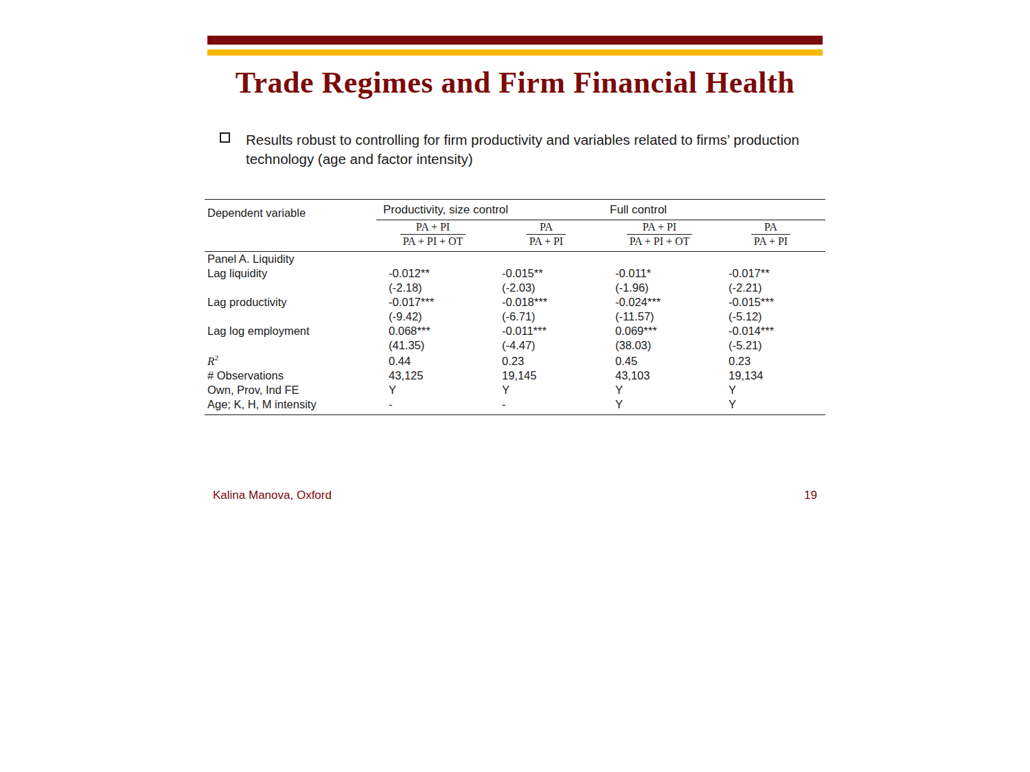Trade Regimes and Firm Financial Health
Results robust to controlling for firm productivity and variables related to firms’ production technology (age and factor intensity)
| Dependent variable | Productivity, size control | Full control |
| | PA + PI PA + PI + OT | PA PA + PI | PA + PI PA + PI + OT | PA PA + PI |
| Panel A. Liquidity | | | | |
| Lag liquidity | -0.012** | -0.015** | -0.011* | -0.017** |
| | (-2.18) | (-2.03) | (-1.96) | (-2.21) |
| Lag productivity | -0.017*** | -0.018*** | -0.024*** | -0.015*** |
| | (-9.42) | (-6.71) | (-11.57) | (-5.12) |
| Lag log employment | 0.068*** | -0.011*** | 0.069*** | -0.014*** |
| | (41.35) | (-4.47) | (38.03) | (-5.21) |
| R 2 | 0.44 | 0.23 | 0.45 | 0.23 |
| # Observations | 43,125 | 19,145 | 43,103 | 19,134 |
| Own, Prov, Ind FE | Y | Y | Y | Y |
| Age; K, H, M intensity | - | - | Y | Y |
Kalina Manova, Oxford
19